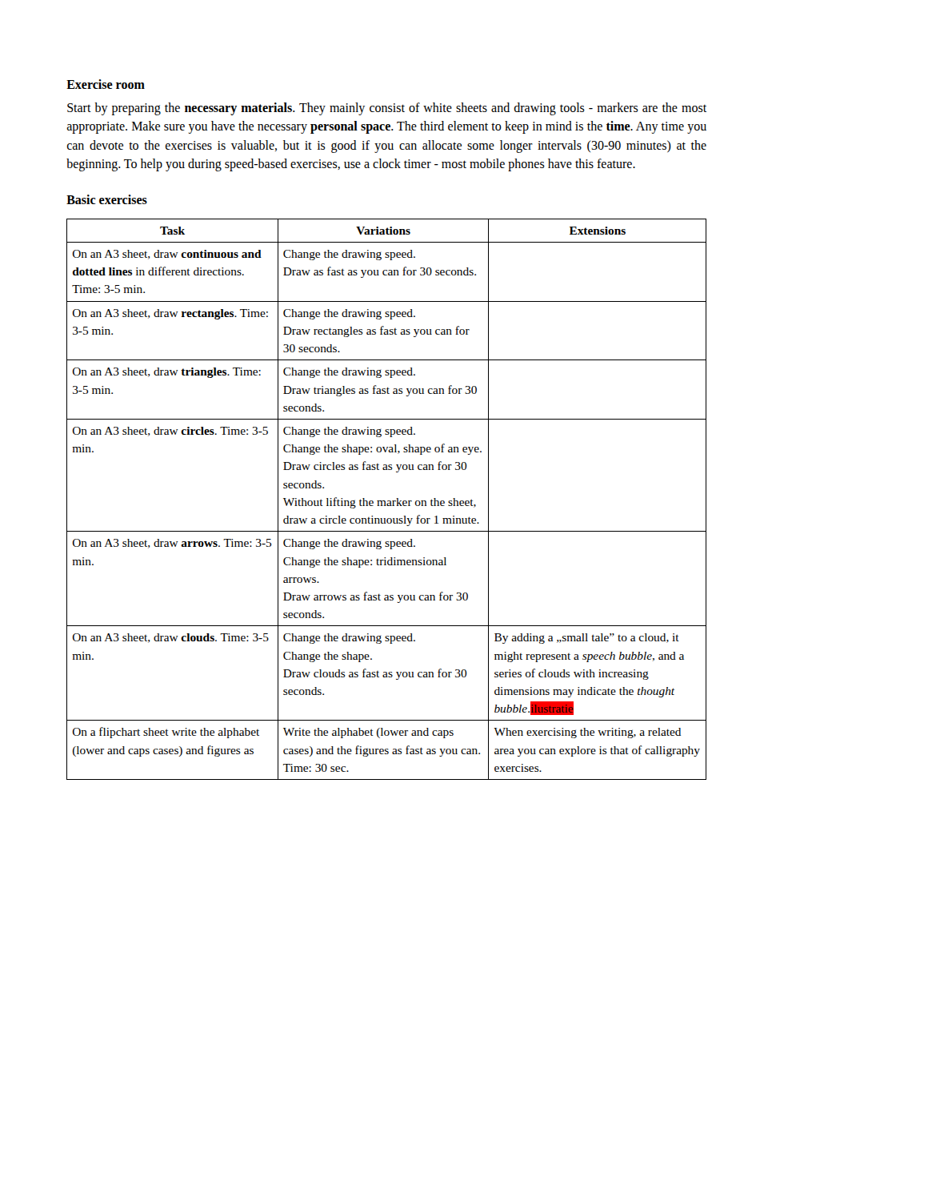Exercise room
Start by preparing the necessary materials. They mainly consist of white sheets and drawing tools - markers are the most appropriate. Make sure you have the necessary personal space. The third element to keep in mind is the time. Any time you can devote to the exercises is valuable, but it is good if you can allocate some longer intervals (30-90 minutes) at the beginning. To help you during speed-based exercises, use a clock timer - most mobile phones have this feature.
Basic exercises
| Task | Variations | Extensions |
| --- | --- | --- |
| On an A3 sheet, draw continuous and dotted lines in different directions. Time: 3-5 min. | Change the drawing speed. Draw as fast as you can for 30 seconds. | |
| On an A3 sheet, draw rectangles . Time: 3-5 min. | Change the drawing speed. Draw rectangles as fast as you can for 30 seconds. | |
| On an A3 sheet, draw triangles . Time: 3-5 min. | Change the drawing speed. Draw triangles as fast as you can for 30 seconds. | |
| On an A3 sheet, draw circles . Time: 3-5 min. | Change the drawing speed. Change the shape: oval, shape of an eye. Draw circles as fast as you can for 30 seconds. Without lifting the marker on the sheet, draw a circle continuously for 1 minute. | |
| On an A3 sheet, draw arrows . Time: 3-5 min. | Change the drawing speed. Change the shape: tridimensional arrows. Draw arrows as fast as you can for 30 seconds. | |
| On an A3 sheet, draw clouds . Time: 3-5 min. | Change the drawing speed. Change the shape. Draw clouds as fast as you can for 30 seconds. | By adding a „small tale” to a cloud, it might represent a speech bubble , and a series of clouds with increasing dimensions may indicate the thought bubble . ilustratie |
| On a flipchart sheet write the alphabet (lower and caps cases) and figures as | Write the alphabet (lower and caps cases) and the figures as fast as you can. Time: 30 sec. | When exercising the writing, a related area you can explore is that of calligraphy exercises. |